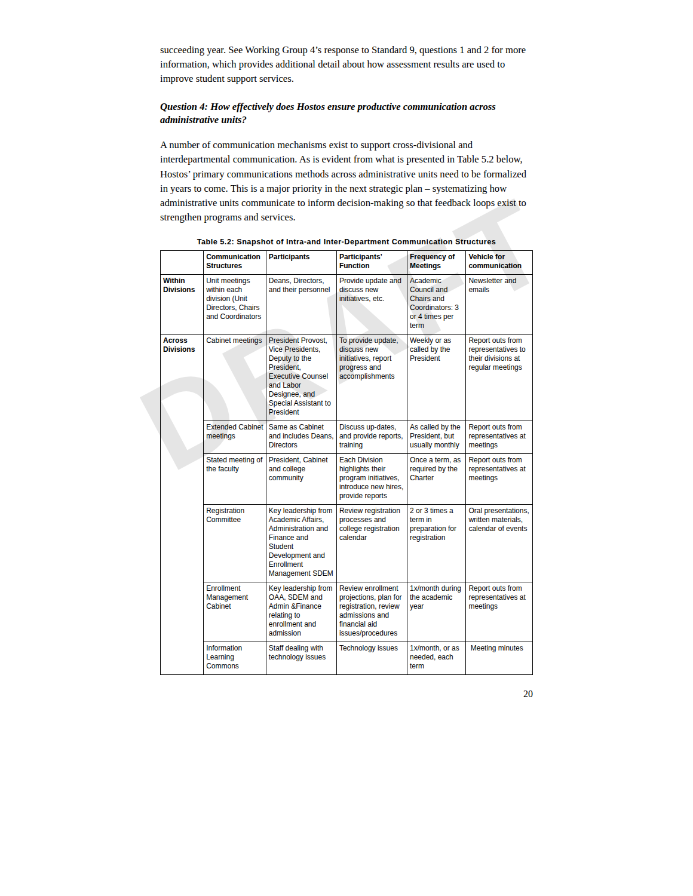DRAFT
succeeding year. See Working Group 4’s response to Standard 9, questions 1 and 2 for more information, which provides additional detail about how assessment results are used to improve student support services.
Question 4: How effectively does Hostos ensure productive communication across administrative units?
A number of communication mechanisms exist to support cross-divisional and interdepartmental communication. As is evident from what is presented in Table 5.2 below, Hostos’ primary communications methods across administrative units need to be formalized in years to come. This is a major priority in the next strategic plan – systematizing how administrative units communicate to inform decision-making so that feedback loops exist to strengthen programs and services.
Table 5.2: Snapshot of Intra-and Inter-Department Communication Structures
| | Communication Structures | Participants | Participants’ Function | Frequency of Meetings | Vehicle for communication |
| --- | --- | --- | --- | --- | --- |
| Within Divisions | Unit meetings within each division (Unit Directors, Chairs and Coordinators | Deans, Directors, and their personnel | Provide update and discuss new initiatives, etc. | Academic Council and Chairs and Coordinators: 3 or 4 times per term | Newsletter and emails |
| Across Divisions | Cabinet meetings | President Provost, Vice Presidents, Deputy to the President, Executive Counsel and Labor Designee, and Special Assistant to President | To provide update, discuss new initiatives, report progress and accomplishments | Weekly or as called by the President | Report outs from representatives to their divisions at regular meetings |
| Extended Cabinet meetings | Same as Cabinet and includes Deans, Directors | Discuss up-dates, and provide reports, training | As called by the President, but usually monthly | Report outs from representatives at meetings |
| Stated meeting of the faculty | President, Cabinet and college community | Each Division highlights their program initiatives, introduce new hires, provide reports | Once a term, as required by the Charter | Report outs from representatives at meetings |
| Registration Committee | Key leadership from Academic Affairs, Administration and Finance and Student Development and Enrollment Management SDEM | Review registration processes and college registration calendar | 2 or 3 times a term in preparation for registration | Oral presentations, written materials, calendar of events |
| Enrollment Management Cabinet | Key leadership from OAA, SDEM and Admin &Finance relating to enrollment and admission | Review enrollment projections, plan for registration, review admissions and financial aid issues/procedures | 1x/month during the academic year | Report outs from representatives at meetings |
| Information Learning Commons | Staff dealing with technology issues | Technology issues | 1x/month, or as needed, each term | Meeting minutes |
20